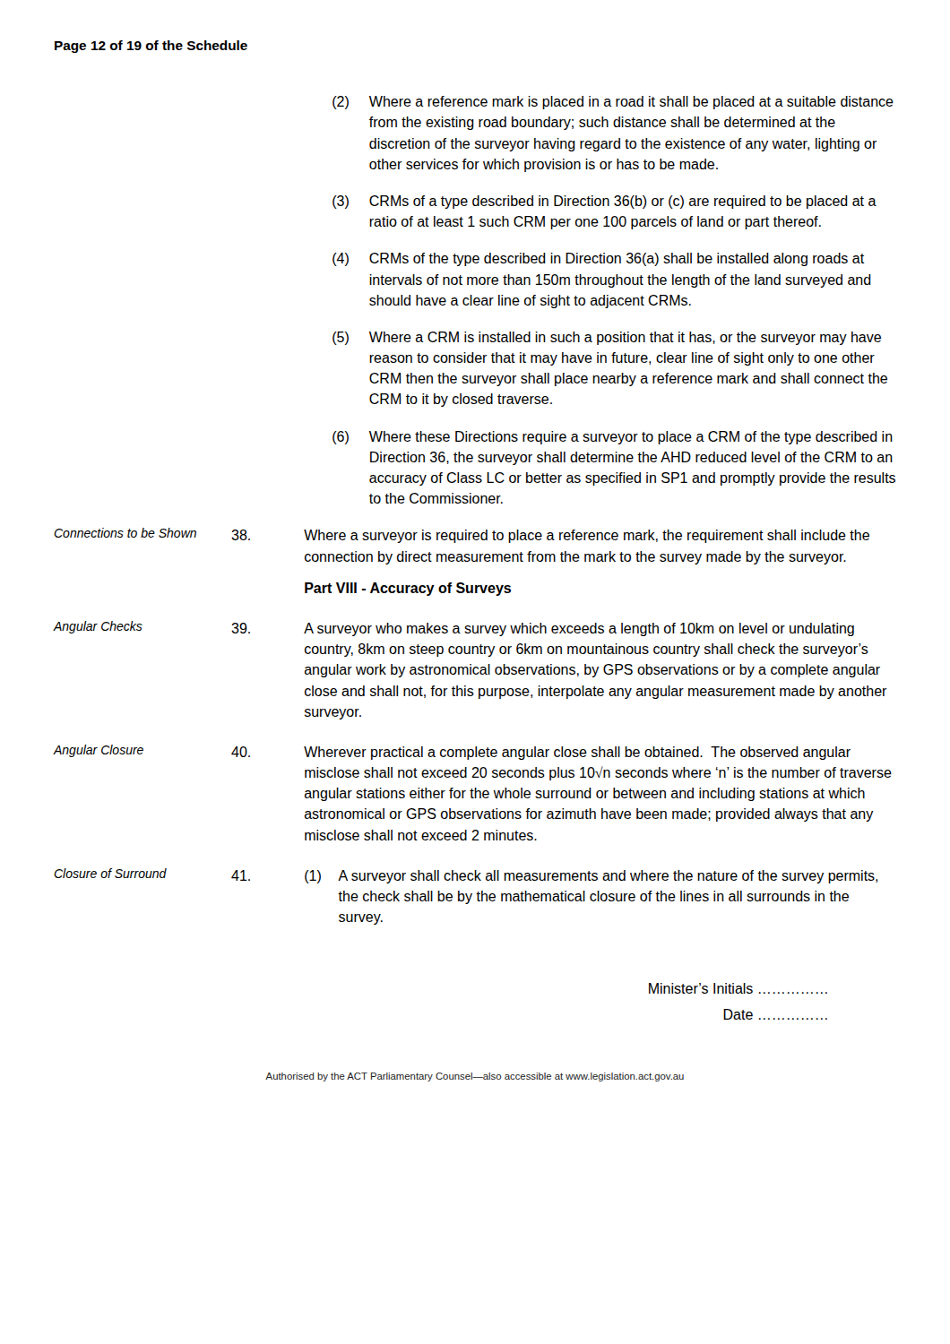Page 12 of 19 of the Schedule
(2)
Where a reference mark is placed in a road it shall be placed at a suitable distance from the existing road boundary; such distance shall be determined at the discretion of the surveyor having regard to the existence of any water, lighting or other services for which provision is or has to be made.
(3)
CRMs of a type described in Direction 36(b) or (c) are required to be placed at a ratio of at least 1 such CRM per one 100 parcels of land or part thereof.
(4)
CRMs of the type described in Direction 36(a) shall be installed along roads at intervals of not more than 150m throughout the length of the land surveyed and should have a clear line of sight to adjacent CRMs.
(5)
Where a CRM is installed in such a position that it has, or the surveyor may have reason to consider that it may have in future, clear line of sight only to one other CRM then the surveyor shall place nearby a reference mark and shall connect the CRM to it by closed traverse.
(6)
Where these Directions require a surveyor to place a CRM of the type described in Direction 36, the surveyor shall determine the AHD reduced level of the CRM to an accuracy of Class LC or better as specified in SP1 and promptly provide the results to the Commissioner.
Connections to be Shown
38.
Where a surveyor is required to place a reference mark, the requirement shall include the connection by direct measurement from the mark to the survey made by the surveyor.
Part VIII - Accuracy of Surveys
Angular Checks
39.
A surveyor who makes a survey which exceeds a length of 10km on level or undulating country, 8km on steep country or 6km on mountainous country shall check the surveyor’s angular work by astronomical observations, by GPS observations or by a complete angular close and shall not, for this purpose, interpolate any angular measurement made by another surveyor.
Angular Closure
40.
Wherever practical a complete angular close shall be obtained. The observed angular misclose shall not exceed 20 seconds plus 10√n seconds where ‘n’ is the number of traverse angular stations either for the whole surround or between and including stations at which astronomical or GPS observations for azimuth have been made; provided always that any misclose shall not exceed 2 minutes.
Closure of Surround
41.
(1)
A surveyor shall check all measurements and where the nature of the survey permits, the check shall be by the mathematical closure of the lines in all surrounds in the survey.
Minister’s Initials ……………
Date ……………
Authorised by the ACT Parliamentary Counsel—also accessible at www.legislation.act.gov.au